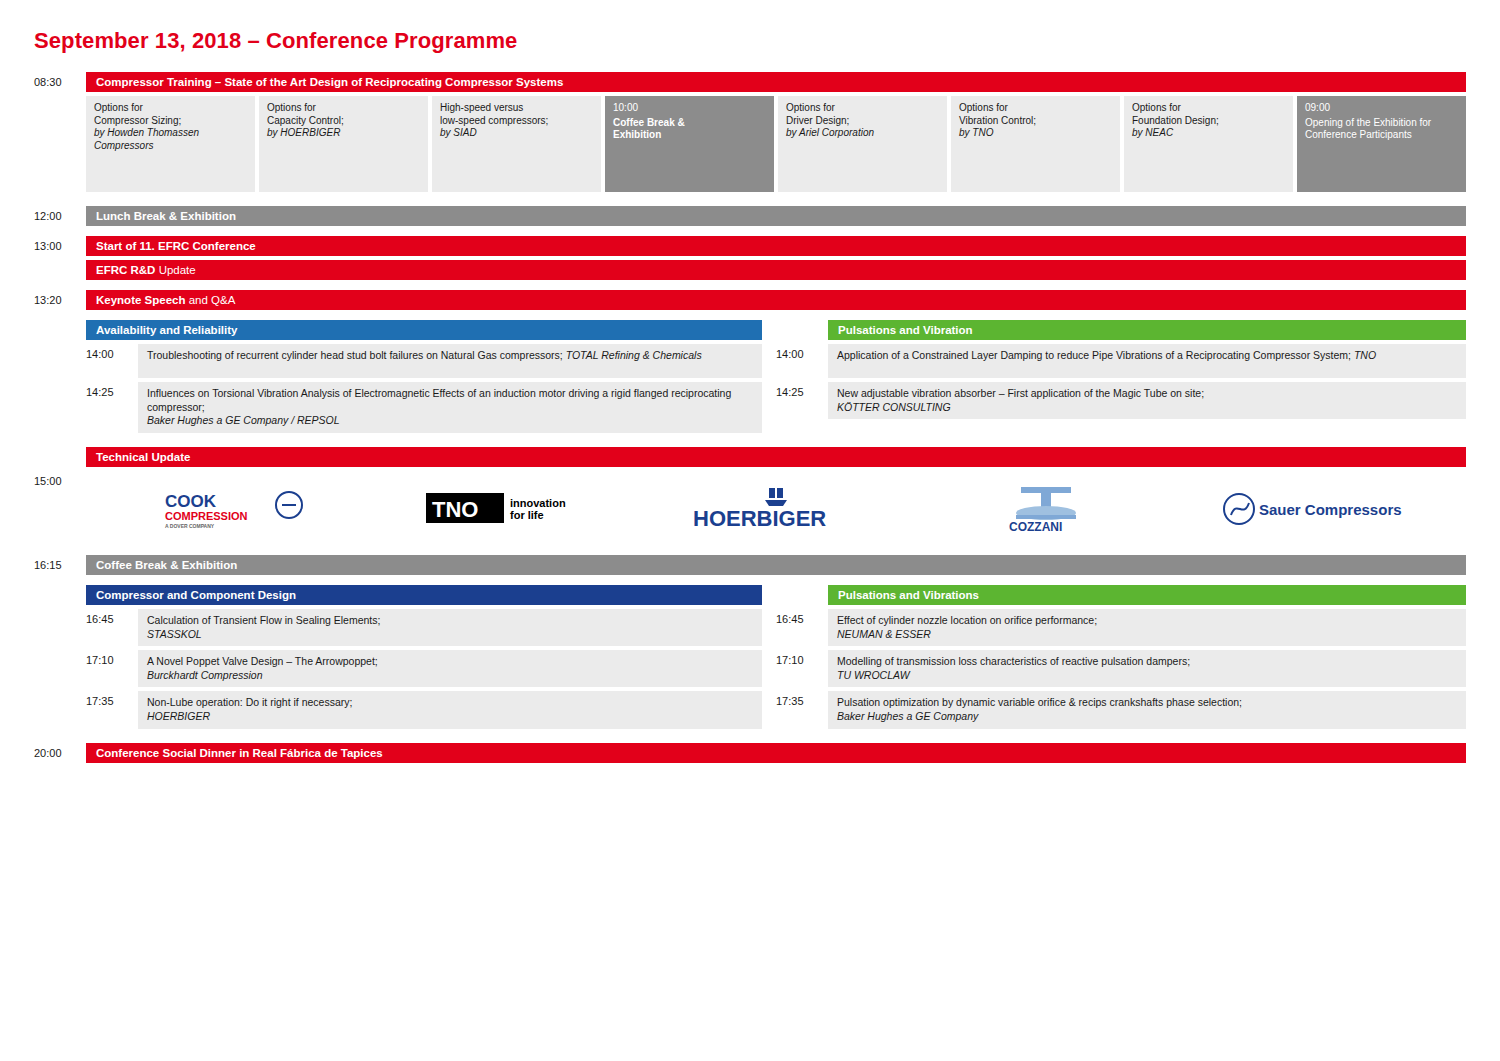September 13, 2018 – Conference Programme
08:30
Compressor Training – State of the Art Design of Reciprocating Compressor Systems
Options for
Compressor Sizing;
by Howden Thomassen Compressors
Options for
Capacity Control;
by HOERBIGER
High-speed versus
low-speed compressors;
by SIAD
10:00 Coffee Break &
Exhibition
Options for
Driver Design;
by Ariel Corporation
Options for
Vibration Control;
by TNO
Options for
Foundation Design;
by NEAC
09:00 Opening of the Exhibition for Conference Participants
12:00
Lunch Break & Exhibition
13:00
Start of 11. EFRC Conference
EFRC R&D Update
13:20
Keynote Speech and Q&A
Availability and Reliability
Pulsations and Vibration
14:00
Troubleshooting of recurrent cylinder head stud bolt failures on Natural Gas compressors; TOTAL Refining & Chemicals
14:25
Influences on Torsional Vibration Analysis of Electromagnetic Effects of an induction motor driving a rigid flanged reciprocating compressor;
Baker Hughes a GE Company / REPSOL
14:00
Application of a Constrained Layer Damping to reduce Pipe Vibrations of a Reciprocating Compressor System; TNO
14:25
New adjustable vibration absorber – First application of the Magic Tube on site;
KÖTTER CONSULTING
Technical Update
15:00
COOK COMPRESSION A DOVER COMPANY
TNO innovation for life
HOERBIGER
COZZANI
Sauer Compressors
16:15
Coffee Break & Exhibition
Compressor and Component Design
Pulsations and Vibrations
16:45
Calculation of Transient Flow in Sealing Elements;
STASSKOL
17:10
A Novel Poppet Valve Design – The Arrowpoppet;
Burckhardt Compression
17:35
Non-Lube operation: Do it right if necessary;
HOERBIGER
16:45
Effect of cylinder nozzle location on orifice performance;
NEUMAN & ESSER
17:10
Modelling of transmission loss characteristics of reactive pulsation dampers;
TU WROCLAW
17:35
Pulsation optimization by dynamic variable orifice & recips crankshafts phase selection;
Baker Hughes a GE Company
20:00
Conference Social Dinner in Real Fábrica de Tapices